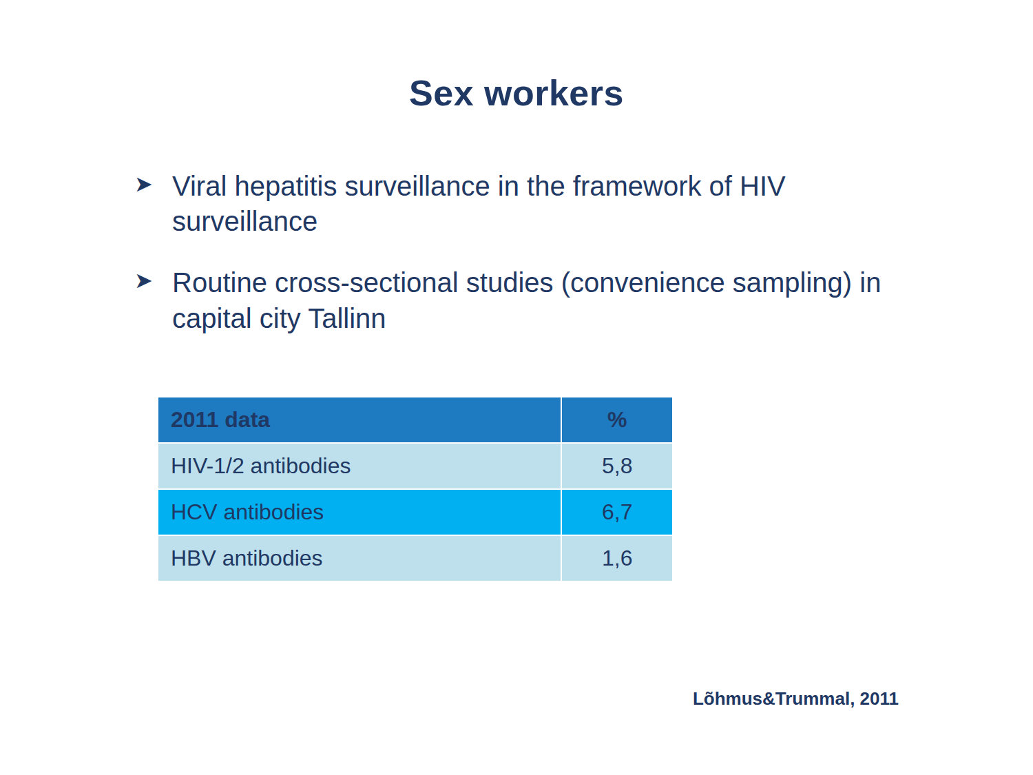Sex workers
Viral hepatitis surveillance in the framework of HIV surveillance
Routine cross-sectional studies (convenience sampling) in capital city Tallinn
| 2011 data | % |
| --- | --- |
| HIV-1/2 antibodies | 5,8 |
| HCV antibodies | 6,7 |
| HBV antibodies | 1,6 |
Lõhmus&Trummal, 2011